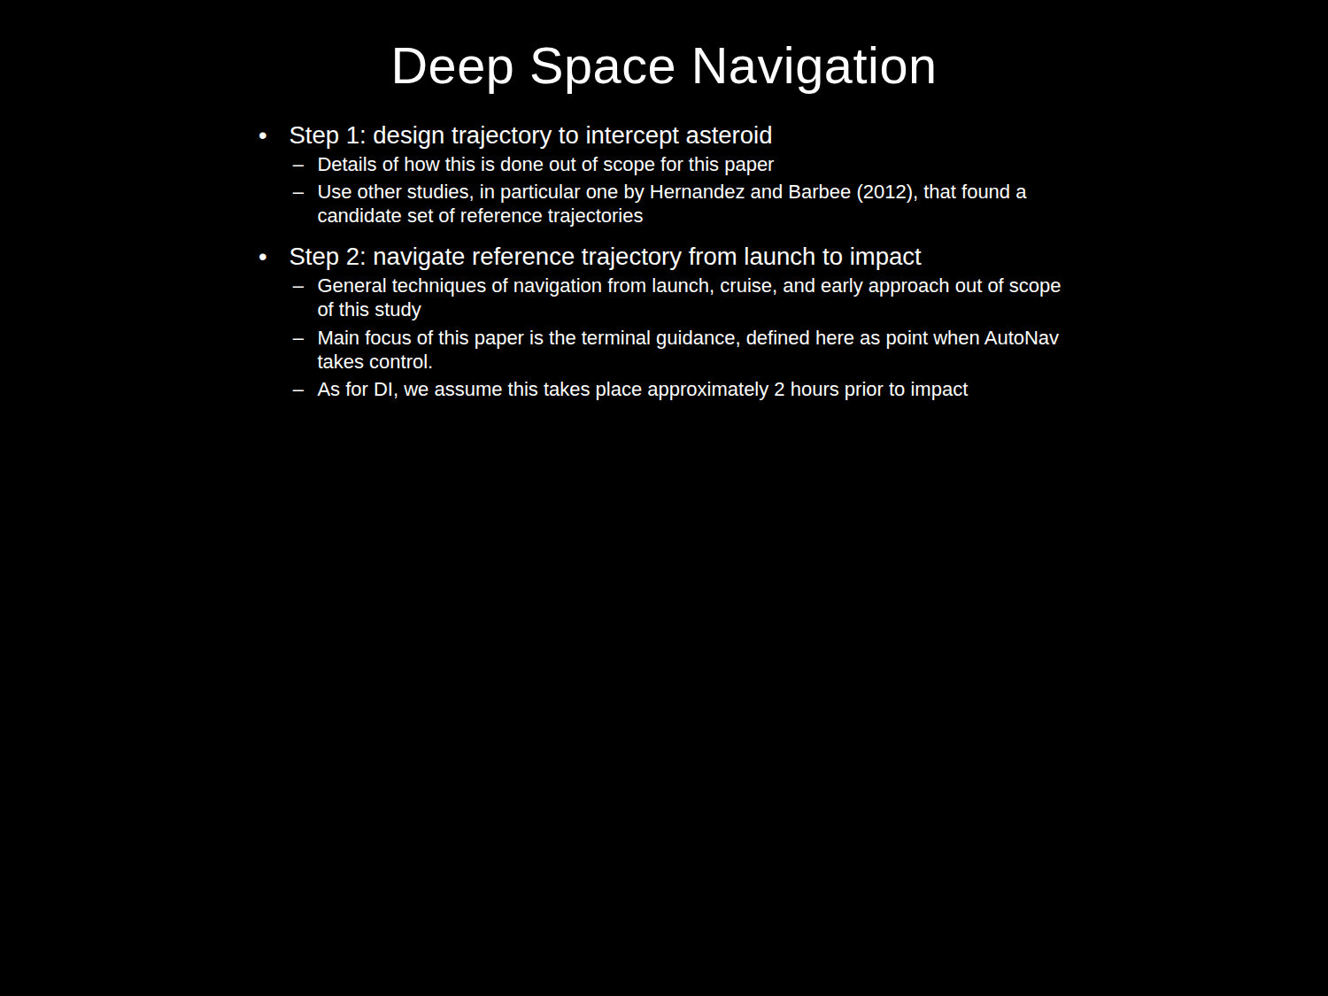Deep Space Navigation
Step 1: design trajectory to intercept asteroid
Details of how this is done out of scope for this paper
Use other studies, in particular one by Hernandez and Barbee (2012), that found a candidate set of reference trajectories
Step 2: navigate reference trajectory from launch to impact
General techniques of navigation from launch, cruise, and early approach out of scope of this study
Main focus of this paper is the terminal guidance, defined here as point when AutoNav takes control.
As for DI, we assume this takes place approximately 2 hours prior to impact